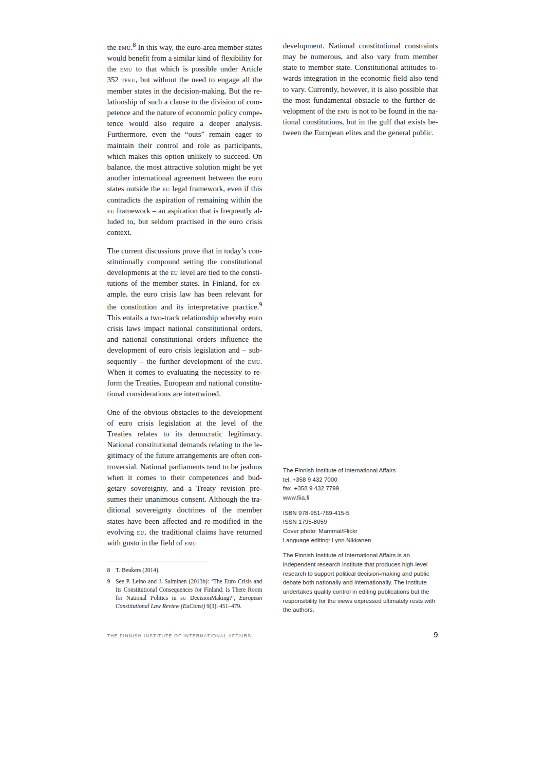the emu.8 In this way, the euro-area member states would benefit from a similar kind of flexibility for the emu to that which is possible under Article 352 tfeu, but without the need to engage all the member states in the decision-making. But the relationship of such a clause to the division of competence and the nature of economic policy competence would also require a deeper analysis. Furthermore, even the “outs” remain eager to maintain their control and role as participants, which makes this option unlikely to succeed. On balance, the most attractive solution might be yet another international agreement between the euro states outside the eu legal framework, even if this contradicts the aspiration of remaining within the eu framework – an aspiration that is frequently alluded to, but seldom practised in the euro crisis context.
The current discussions prove that in today’s constitutionally compound setting the constitutional developments at the eu level are tied to the constitutions of the member states. In Finland, for example, the euro crisis law has been relevant for the constitution and its interpretative practice.9 This entails a two-track relationship whereby euro crisis laws impact national constitutional orders, and national constitutional orders influence the development of euro crisis legislation and – subsequently – the further development of the emu. When it comes to evaluating the necessity to reform the Treaties, European and national constitutional considerations are intertwined.
One of the obvious obstacles to the development of euro crisis legislation at the level of the Treaties relates to its democratic legitimacy. National constitutional demands relating to the legitimacy of the future arrangements are often controversial. National parliaments tend to be jealous when it comes to their competences and budgetary sovereignty, and a Treaty revision presumes their unanimous consent. Although the traditional sovereignty doctrines of the member states have been affected and re-modified in the evolving eu, the traditional claims have returned with gusto in the field of emu
8
T. Beukers (2014).
9
See P. Leino and J. Salminen (2013b): ‘The Euro Crisis and Its Constitutional Consequences for Finland: Is There Room for National Politics in eu DecisionMaking?’, European Constitutional Law Review (EuConst) 9(3): 451–479.
development. National constitutional constraints may be numerous, and also vary from member state to member state. Constitutional attitudes towards integration in the economic field also tend to vary. Currently, however, it is also possible that the most fundamental obstacle to the further development of the emu is not to be found in the national constitutions, but in the gulf that exists between the European elites and the general public.
The Finnish Institute of International Affairs
tel. +358 9 432 7000
fax. +358 9 432 7799
www.fiia.fi
ISBN 978-951-769-415-5
ISSN 1795-8059
Cover photo: Mammal/Flickr
Language editing: Lynn Nikkanen
The Finnish Institute of International Affairs is an independent research institute that produces high-level research to support political decision-making and public debate both nationally and internationally. The Institute undertakes quality control in editing publications but the responsibility for the views expressed ultimately rests with the authors.
The Finnish Institute of International Affairs
9